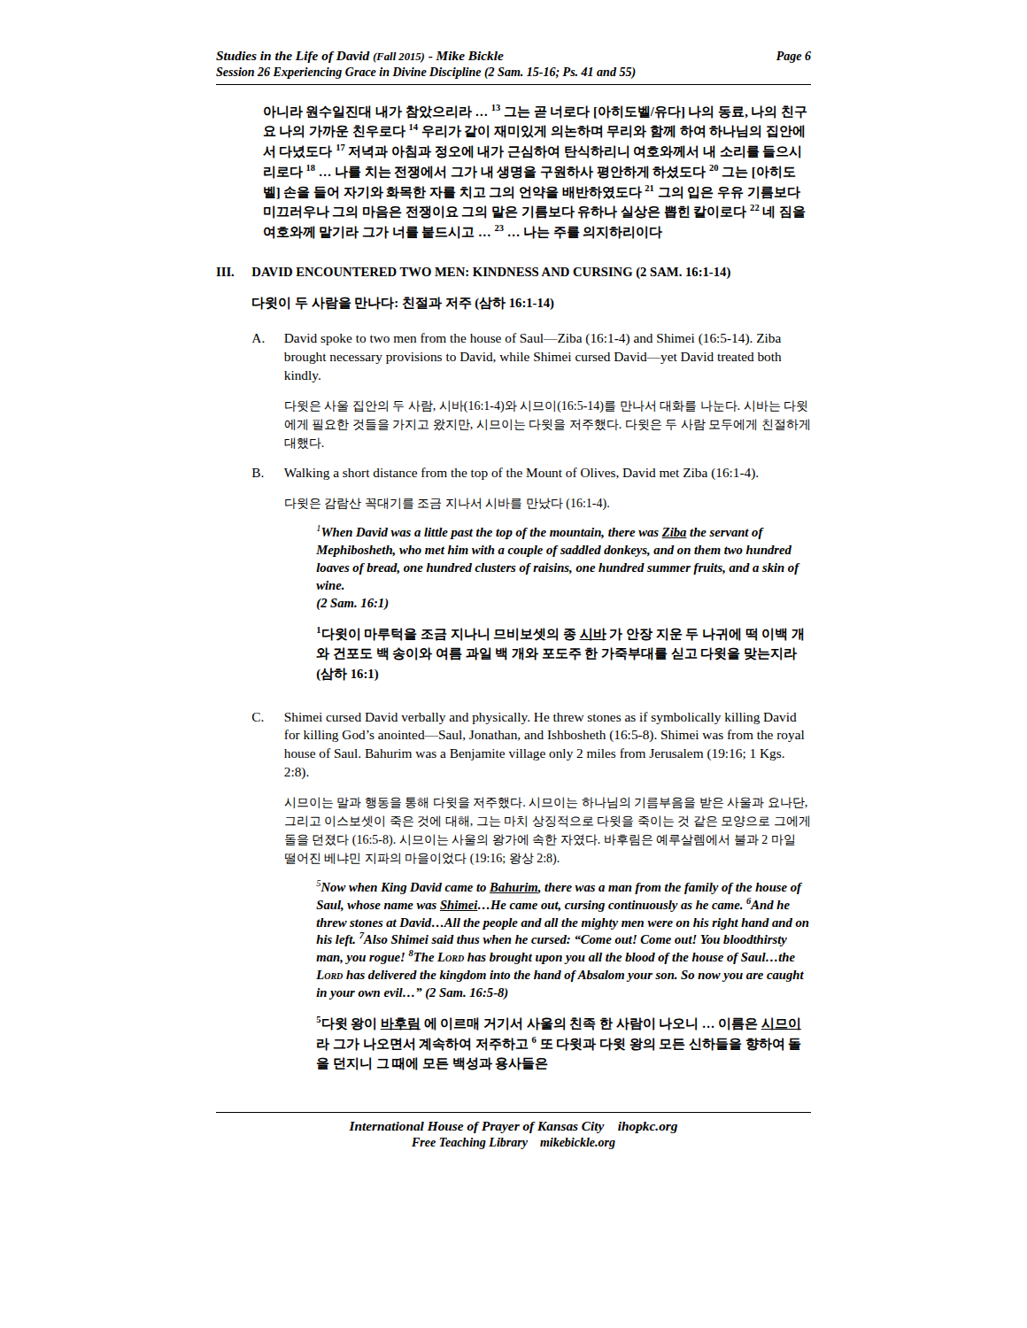Studies in the Life of David (Fall 2015) - Mike Bickle
Session 26 Experiencing Grace in Divine Discipline (2 Sam. 15-16; Ps. 41 and 55)
Page 6
아니라 원수일진대 내가 참았으리라 … 13 그는 곧 너로다 [아히도벨/유다] 나의 동료, 나의 친구요 나의 가까운 친우로다 14 우리가 같이 재미있게 의논하며 무리와 함께 하여 하나님의 집안에서 다녔도다 17 저녁과 아침과 정오에 내가 근심하여 탄식하리니 여호와께서 내 소리를 들으시리로다 18 … 나를 치는 전쟁에서 그가 내 생명을 구원하사 평안하게 하셨도다 20 그는 [아히도벨] 손을 들어 자기와 화목한 자를 치고 그의 언약을 배반하였도다 21 그의 입은 우유 기름보다 미끄러우나 그의 마음은 전쟁이요 그의 말은 기름보다 유하나 실상은 뽑힌 칼이로다 22 네 짐을 여호와께 맡기라 그가 너를 붙드시고 … 23 … 나는 주를 의지하리이다
III.
DAVID ENCOUNTERED TWO MEN: KINDNESS AND CURSING (2 SAM. 16:1-14)
다윗이 두 사람을 만나다: 친절과 저주 (삼하 16:1-14)
A.
David spoke to two men from the house of Saul—Ziba (16:1-4) and Shimei (16:5-14). Ziba brought necessary provisions to David, while Shimei cursed David—yet David treated both kindly.
다윗은 사울 집안의 두 사람, 시바(16:1-4)와 시므이(16:5-14)를 만나서 대화를 나눈다. 시바는 다윗에게 필요한 것들을 가지고 왔지만, 시므이는 다윗을 저주했다. 다윗은 두 사람 모두에게 친절하게 대했다.
B.
Walking a short distance from the top of the Mount of Olives, David met Ziba (16:1-4).
다윗은 감람산 꼭대기를 조금 지나서 시바를 만났다 (16:1-4).
1When David was a little past the top of the mountain, there was Ziba the servant of Mephibosheth, who met him with a couple of saddled donkeys, and on them two hundred loaves of bread, one hundred clusters of raisins, one hundred summer fruits, and a skin of wine.
(2 Sam. 16:1)
1다윗이 마루턱을 조금 지나니 므비보셋의 종 시바 가 안장 지운 두 나귀에 떡 이백 개와 건포도 백 송이와 여름 과일 백 개와 포도주 한 가죽부대를 싣고 다윗을 맞는지라 (삼하 16:1)
C.
Shimei cursed David verbally and physically. He threw stones as if symbolically killing David for killing God’s anointed—Saul, Jonathan, and Ishbosheth (16:5-8). Shimei was from the royal house of Saul. Bahurim was a Benjamite village only 2 miles from Jerusalem (19:16; 1 Kgs. 2:8).
시므이는 말과 행동을 통해 다윗을 저주했다. 시므이는 하나님의 기름부음을 받은 사울과 요나단, 그리고 이스보셋이 죽은 것에 대해, 그는 마치 상징적으로 다윗을 죽이는 것 같은 모양으로 그에게 돌을 던졌다 (16:5-8). 시므이는 사울의 왕가에 속한 자였다. 바후림은 예루살렘에서 불과 2 마일 떨어진 베냐민 지파의 마을이었다 (19:16; 왕상 2:8).
5Now when King David came to Bahurim, there was a man from the family of the house of Saul, whose name was Shimei…He came out, cursing continuously as he came. 6And he threw stones at David…All the people and all the mighty men were on his right hand and on his left. 7Also Shimei said thus when he cursed: “Come out! Come out! You bloodthirsty man, you rogue! 8The Lord has brought upon you all the blood of the house of Saul…the Lord has delivered the kingdom into the hand of Absalom your son. So now you are caught in your own evil…” (2 Sam. 16:5-8)
5다윗 왕이 바후림 에 이르매 거기서 사울의 친족 한 사람이 나오니 … 이름은 시므이 라 그가 나오면서 계속하여 저주하고 6 또 다윗과 다윗 왕의 모든 신하들을 향하여 돌을 던지니 그 때에 모든 백성과 용사들은
International House of Prayer of Kansas City ihopkc.org
Free Teaching Library mikebickle.org